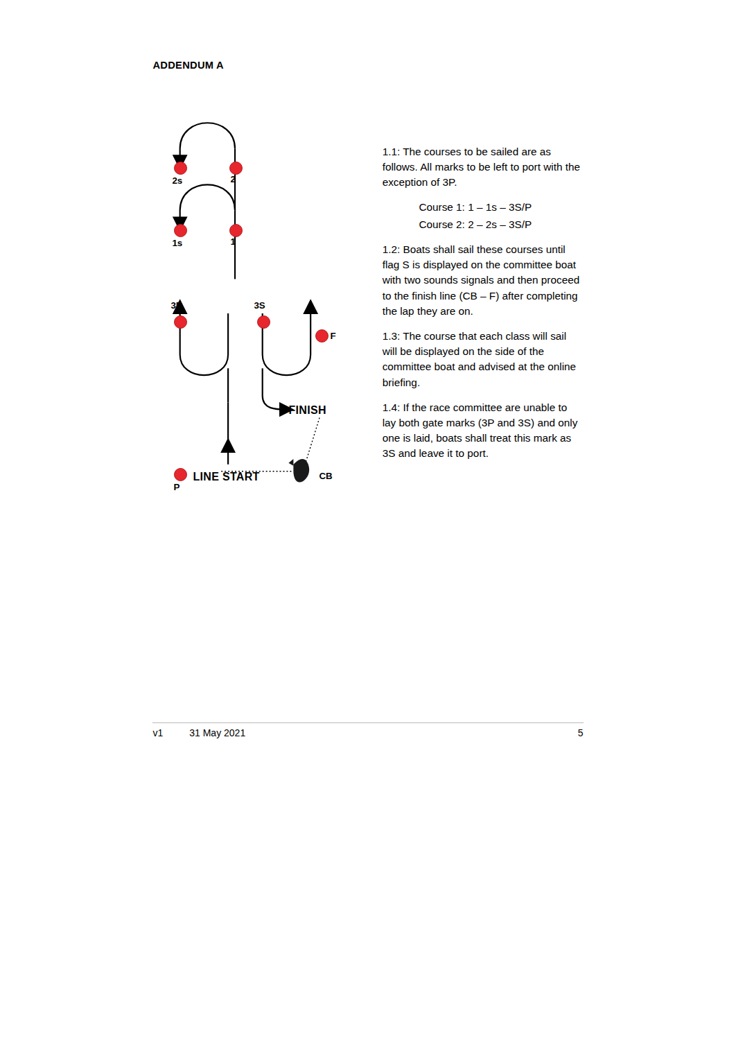ADDENDUM A
2s
2
1s
1
3P
3S
F
P
CB
FINISH
LINE START
1.1: The courses to be sailed are as follows. All marks to be left to port with the exception of 3P.
Course 1: 1 – 1s – 3S/P
Course 2: 2 – 2s – 3S/P
1.2: Boats shall sail these courses until flag S is displayed on the committee boat with two sounds signals and then proceed to the finish line (CB – F) after completing the lap they are on.
1.3: The course that each class will sail will be displayed on the side of the committee boat and advised at the online briefing.
1.4: If the race committee are unable to lay both gate marks (3P and 3S) and only one is laid, boats shall treat this mark as 3S and leave it to port.
v1
31 May 2021
5